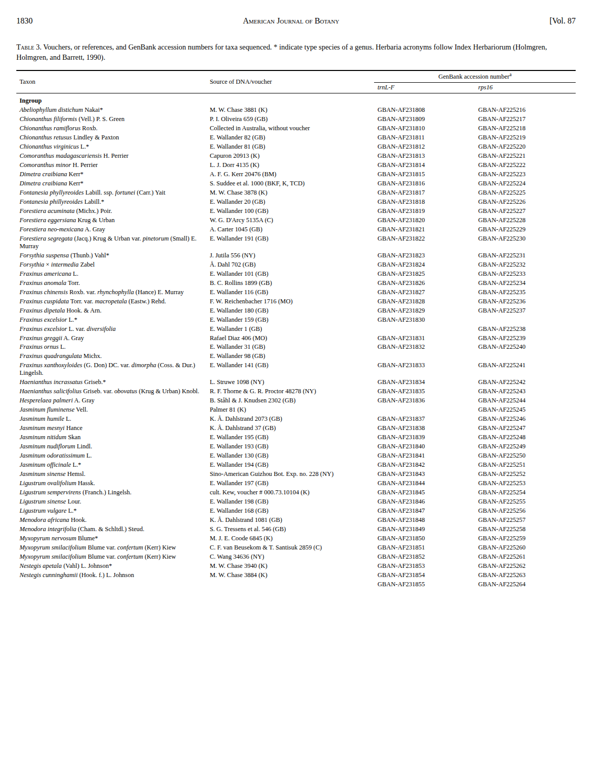1830 American Journal of Botany [Vol. 87
Table 3. Vouchers, or references, and GenBank accession numbers for taxa sequenced. * indicate type species of a genus. Herbaria acronyms follow Index Herbariorum (Holmgren, Holmgren, and Barrett, 1990).
| Taxon | Source of DNA/voucher | GenBank accession number a |
| --- | --- | --- |
| trnL-F | rps16 |
| Ingroup |
| Abeliophyllum distichum Nakai* | M. W. Chase 3881 (K) | GBAN-AF231808 | GBAN-AF225216 |
| Chionanthus filiformis (Vell.) P. S. Green | P. I. Oliveira 659 (GB) | GBAN-AF231809 | GBAN-AF225217 |
| Chionanthus ramiflorus Roxb. | Collected in Australia, without voucher | GBAN-AF231810 | GBAN-AF225218 |
| Chionanthus retusus Lindley & Paxton | E. Wallander 82 (GB) | GBAN-AF231811 | GBAN-AF225219 |
| Chionanthus virginicus L.* | E. Wallander 81 (GB) | GBAN-AF231812 | GBAN-AF225220 |
| Comoranthus madagascariensis H. Perrier | Capuron 20913 (K) | GBAN-AF231813 | GBAN-AF225221 |
| Comoranthus minor H. Perrier | L. J. Dorr 4135 (K) | GBAN-AF231814 | GBAN-AF225222 |
| Dimetra craibiana Kerr* | A. F. G. Kerr 20476 (BM) | GBAN-AF231815 | GBAN-AF225223 |
| Dimetra craibiana Kerr* | S. Suddee et al. 1000 (BKF, K, TCD) | GBAN-AF231816 | GBAN-AF225224 |
| Fontanesia phyllyreoides Labill. ssp. fortunei (Carr.) Yait | M. W. Chase 3878 (K) | GBAN-AF231817 | GBAN-AF225225 |
| Fontanesia phillyreoides Labill.* | E. Wallander 20 (GB) | GBAN-AF231818 | GBAN-AF225226 |
| Forestiera acuminata (Michx.) Poir. | E. Wallander 100 (GB) | GBAN-AF231819 | GBAN-AF225227 |
| Forestiera eggersiana Krug & Urban | W. G. D'Arcy 5135A (C) | GBAN-AF231820 | GBAN-AF225228 |
| Forestiera neo-mexicana A. Gray | A. Carter 1045 (GB) | GBAN-AF231821 | GBAN-AF225229 |
| Forestiera segregata (Jacq.) Krug & Urban var. pinetorum (Small) E. Murray | E. Wallander 191 (GB) | GBAN-AF231822 | GBAN-AF225230 |
| Forsythia suspensa (Thunb.) Vahl* | J. Jutila 556 (NY) | GBAN-AF231823 | GBAN-AF225231 |
| Forsythia × intermedia Zabel | Å. Dahl 702 (GB) | GBAN-AF231824 | GBAN-AF225232 |
| Fraxinus americana L. | E. Wallander 101 (GB) | GBAN-AF231825 | GBAN-AF225233 |
| Fraxinus anomala Torr. | B. C. Rollins 1899 (GB) | GBAN-AF231826 | GBAN-AF225234 |
| Fraxinus chinensis Roxb. var. rhynchophylla (Hance) E. Murray | E. Wallander 116 (GB) | GBAN-AF231827 | GBAN-AF225235 |
| Fraxinus cuspidata Torr. var. macropetala (Eastw.) Rehd. | F. W. Reichenbacher 1716 (MO) | GBAN-AF231828 | GBAN-AF225236 |
| Fraxinus dipetala Hook. & Arn. | E. Wallander 180 (GB) | GBAN-AF231829 | GBAN-AF225237 |
| Fraxinus excelsior L.* | E. Wallander 159 (GB) | GBAN-AF231830 | — |
| Fraxinus excelsior L. var. diversifolia | E. Wallander 1 (GB) | — | GBAN-AF225238 |
| Fraxinus greggii A. Gray | Rafael Diaz 406 (MO) | GBAN-AF231831 | GBAN-AF225239 |
| Fraxinus ornus L. | E. Wallander 31 (GB) | GBAN-AF231832 | GBAN-AF225240 |
| Fraxinus quadrangulata Michx. | E. Wallander 98 (GB) | — | — |
| Fraxinus xanthoxyloides (G. Don) DC. var. dimorpha (Coss. & Dur.) Lingelsh. | E. Wallander 141 (GB) | GBAN-AF231833 | GBAN-AF225241 |
| Haenianthus incrassatus Griseb.* | L. Struwe 1098 (NY) | GBAN-AF231834 | GBAN-AF225242 |
| Haenianthus salicifolius Griseb. var. obovatus (Krug & Urban) Knobl. | R. F. Thorne & G. R. Proctor 48278 (NY) | GBAN-AF231835 | GBAN-AF225243 |
| Hesperelaea palmeri A. Gray | B. Ståhl & J. Knudsen 2302 (GB) | GBAN-AF231836 | GBAN-AF225244 |
| Jasminum fluminense Vell. | Palmer 81 (K) | — | GBAN-AF225245 |
| Jasminum humile L. | K. Å. Dahlstrand 2073 (GB) | GBAN-AF231837 | GBAN-AF225246 |
| Jasminum mesnyi Hance | K. Å. Dahlstrand 37 (GB) | GBAN-AF231838 | GBAN-AF225247 |
| Jasminum nitidum Skan | E. Wallander 195 (GB) | GBAN-AF231839 | GBAN-AF225248 |
| Jasminum nudiflorum Lindl. | E. Wallander 193 (GB) | GBAN-AF231840 | GBAN-AF225249 |
| Jasminum odoratissimum L. | E. Wallander 130 (GB) | GBAN-AF231841 | GBAN-AF225250 |
| Jasminum officinale L.* | E. Wallander 194 (GB) | GBAN-AF231842 | GBAN-AF225251 |
| Jasminum sinense Hemsl. | Sino-American Guizhou Bot. Exp. no. 228 (NY) | GBAN-AF231843 | GBAN-AF225252 |
| Ligustrum ovalifolium Hassk. | E. Wallander 197 (GB) | GBAN-AF231844 | GBAN-AF225253 |
| Ligustrum sempervirens (Franch.) Lingelsh. | cult. Kew, voucher # 000.73.10104 (K) | GBAN-AF231845 | GBAN-AF225254 |
| Ligustrum sinense Lour. | E. Wallander 198 (GB) | GBAN-AF231846 | GBAN-AF225255 |
| Ligustrum vulgare L.* | E. Wallander 168 (GB) | GBAN-AF231847 | GBAN-AF225256 |
| Menodora africana Hook. | K. Å. Dahlstrand 1081 (GB) | GBAN-AF231848 | GBAN-AF225257 |
| Menodora integrifolia (Cham. & Schltdl.) Steud. | S. G. Tressens et al. 546 (GB) | GBAN-AF231849 | GBAN-AF225258 |
| Myxopyrum nervosum Blume* | M. J. E. Coode 6845 (K) | GBAN-AF231850 | GBAN-AF225259 |
| Myxopyrum smilacifolium Blume var. confertum (Kerr) Kiew | C. F. van Beusekom & T. Santisuk 2859 (C) | GBAN-AF231851 | GBAN-AF225260 |
| Myxopyrum smilacifolium Blume var. confertum (Kerr) Kiew | C. Wang 34636 (NY) | GBAN-AF231852 | GBAN-AF225261 |
| Nestegis apetala (Vahl) L. Johnson* | M. W. Chase 3940 (K) | GBAN-AF231853 | GBAN-AF225262 |
| Nestegis cunninghamii (Hook. f.) L. Johnson | M. W. Chase 3884 (K) | GBAN-AF231854 | GBAN-AF225263 |
| — | — | GBAN-AF231855 | GBAN-AF225264 |